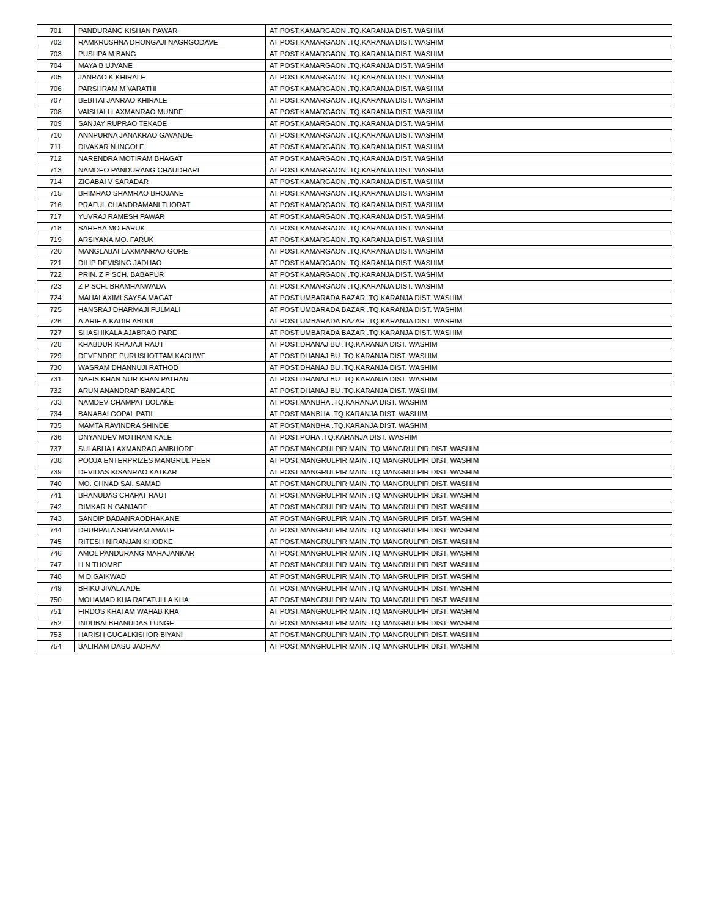| 701 | PANDURANG KISHAN PAWAR | AT POST.KAMARGAON .TQ.KARANJA DIST. WASHIM |
| 702 | RAMKRUSHNA DHONGAJI NAGRGODAVE | AT POST.KAMARGAON .TQ.KARANJA DIST. WASHIM |
| 703 | PUSHPA M BANG | AT POST.KAMARGAON .TQ.KARANJA DIST. WASHIM |
| 704 | MAYA B UJVANE | AT POST.KAMARGAON .TQ.KARANJA DIST. WASHIM |
| 705 | JANRAO K KHIRALE | AT POST.KAMARGAON .TQ.KARANJA DIST. WASHIM |
| 706 | PARSHRAM M VARATHI | AT POST.KAMARGAON .TQ.KARANJA DIST. WASHIM |
| 707 | BEBITAI JANRAO KHIRALE | AT POST.KAMARGAON .TQ.KARANJA DIST. WASHIM |
| 708 | VAISHALI LAXMANRAO MUNDE | AT POST.KAMARGAON .TQ.KARANJA DIST. WASHIM |
| 709 | SANJAY RUPRAO TEKADE | AT POST.KAMARGAON .TQ.KARANJA DIST. WASHIM |
| 710 | ANNPURNA JANAKRAO GAVANDE | AT POST.KAMARGAON .TQ.KARANJA DIST. WASHIM |
| 711 | DIVAKAR N INGOLE | AT POST.KAMARGAON .TQ.KARANJA DIST. WASHIM |
| 712 | NARENDRA MOTIRAM BHAGAT | AT POST.KAMARGAON .TQ.KARANJA DIST. WASHIM |
| 713 | NAMDEO PANDURANG CHAUDHARI | AT POST.KAMARGAON .TQ.KARANJA DIST. WASHIM |
| 714 | ZIGABAI V SARADAR | AT POST.KAMARGAON .TQ.KARANJA DIST. WASHIM |
| 715 | BHIMRAO SHAMRAO BHOJANE | AT POST.KAMARGAON .TQ.KARANJA DIST. WASHIM |
| 716 | PRAFUL CHANDRAMANI THORAT | AT POST.KAMARGAON .TQ.KARANJA DIST. WASHIM |
| 717 | YUVRAJ RAMESH PAWAR | AT POST.KAMARGAON .TQ.KARANJA DIST. WASHIM |
| 718 | SAHEBA MO.FARUK | AT POST.KAMARGAON .TQ.KARANJA DIST. WASHIM |
| 719 | ARSIYANA MO. FARUK | AT POST.KAMARGAON .TQ.KARANJA DIST. WASHIM |
| 720 | MANGLABAI LAXMANRAO GORE | AT POST.KAMARGAON .TQ.KARANJA DIST. WASHIM |
| 721 | DILIP DEVISING JADHAO | AT POST.KAMARGAON .TQ.KARANJA DIST. WASHIM |
| 722 | PRIN. Z P SCH. BABAPUR | AT POST.KAMARGAON .TQ.KARANJA DIST. WASHIM |
| 723 | Z P SCH. BRAMHANWADA | AT POST.KAMARGAON .TQ.KARANJA DIST. WASHIM |
| 724 | MAHALAXIMI SAYSA MAGAT | AT POST.UMBARADA BAZAR .TQ.KARANJA DIST. WASHIM |
| 725 | HANSRAJ DHARMAJI FULMALI | AT POST.UMBARADA BAZAR .TQ.KARANJA DIST. WASHIM |
| 726 | A.ARIF A.KADIR ABDUL | AT POST.UMBARADA BAZAR .TQ.KARANJA DIST. WASHIM |
| 727 | SHASHIKALA AJABRAO PARE | AT POST.UMBARADA BAZAR .TQ.KARANJA DIST. WASHIM |
| 728 | KHABDUR KHAJAJI RAUT | AT POST.DHANAJ BU .TQ.KARANJA DIST. WASHIM |
| 729 | DEVENDRE PURUSHOTTAM KACHWE | AT POST.DHANAJ BU .TQ.KARANJA DIST. WASHIM |
| 730 | WASRAM DHANNUJI RATHOD | AT POST.DHANAJ BU .TQ.KARANJA DIST. WASHIM |
| 731 | NAFIS KHAN NUR KHAN PATHAN | AT POST.DHANAJ BU .TQ.KARANJA DIST. WASHIM |
| 732 | ARUN ANANDRAP BANGARE | AT POST.DHANAJ BU .TQ.KARANJA DIST. WASHIM |
| 733 | NAMDEV CHAMPAT BOLAKE | AT POST.MANBHA .TQ.KARANJA DIST. WASHIM |
| 734 | BANABAI GOPAL PATIL | AT POST.MANBHA .TQ.KARANJA DIST. WASHIM |
| 735 | MAMTA RAVINDRA SHINDE | AT POST.MANBHA .TQ.KARANJA DIST. WASHIM |
| 736 | DNYANDEV MOTIRAM KALE | AT POST.POHA .TQ.KARANJA DIST. WASHIM |
| 737 | SULABHA LAXMANRAO AMBHORE | AT POST.MANGRULPIR MAIN .TQ MANGRULPIR DIST. WASHIM |
| 738 | POOJA ENTERPRIZES MANGRUL PEER | AT POST.MANGRULPIR MAIN .TQ MANGRULPIR DIST. WASHIM |
| 739 | DEVIDAS KISANRAO KATKAR | AT POST.MANGRULPIR MAIN .TQ MANGRULPIR DIST. WASHIM |
| 740 | MO. CHNAD SAI. SAMAD | AT POST.MANGRULPIR MAIN .TQ MANGRULPIR DIST. WASHIM |
| 741 | BHANUDAS CHAPAT RAUT | AT POST.MANGRULPIR MAIN .TQ MANGRULPIR DIST. WASHIM |
| 742 | DIMKAR N GANJARE | AT POST.MANGRULPIR MAIN .TQ MANGRULPIR DIST. WASHIM |
| 743 | SANDIP BABANRAODHAKANE | AT POST.MANGRULPIR MAIN .TQ MANGRULPIR DIST. WASHIM |
| 744 | DHURPATA SHIVRAM AMATE | AT POST.MANGRULPIR MAIN .TQ MANGRULPIR DIST. WASHIM |
| 745 | RITESH NIRANJAN KHODKE | AT POST.MANGRULPIR MAIN .TQ MANGRULPIR DIST. WASHIM |
| 746 | AMOL PANDURANG MAHAJANKAR | AT POST.MANGRULPIR MAIN .TQ MANGRULPIR DIST. WASHIM |
| 747 | H N THOMBE | AT POST.MANGRULPIR MAIN .TQ MANGRULPIR DIST. WASHIM |
| 748 | M D GAIKWAD | AT POST.MANGRULPIR MAIN .TQ MANGRULPIR DIST. WASHIM |
| 749 | BHIKU JIVALA ADE | AT POST.MANGRULPIR MAIN .TQ MANGRULPIR DIST. WASHIM |
| 750 | MOHAMAD KHA RAFATULLA KHA | AT POST.MANGRULPIR MAIN .TQ MANGRULPIR DIST. WASHIM |
| 751 | FIRDOS KHATAM WAHAB KHA | AT POST.MANGRULPIR MAIN .TQ MANGRULPIR DIST. WASHIM |
| 752 | INDUBAI BHANUDAS LUNGE | AT POST.MANGRULPIR MAIN .TQ MANGRULPIR DIST. WASHIM |
| 753 | HARISH GUGALKISHOR BIYANI | AT POST.MANGRULPIR MAIN .TQ MANGRULPIR DIST. WASHIM |
| 754 | BALIRAM DASU JADHAV | AT POST.MANGRULPIR MAIN .TQ MANGRULPIR DIST. WASHIM |